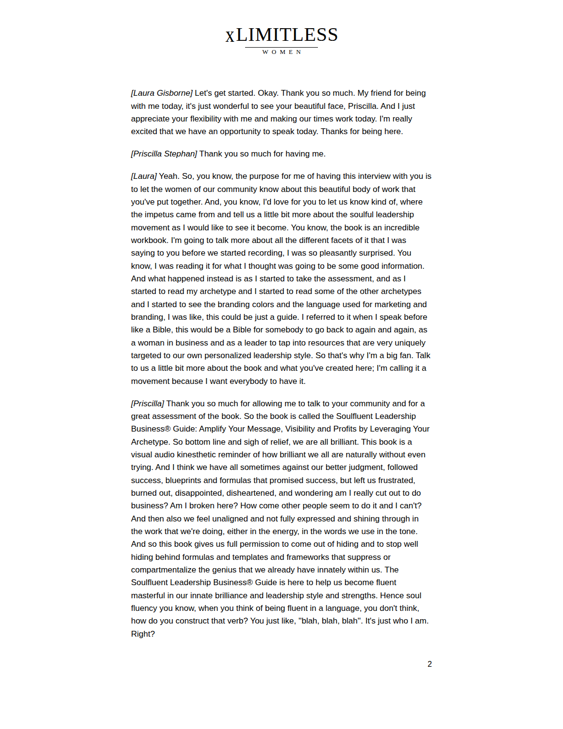xLIMITLESS
WOMEN
[Laura Gisborne] Let's get started. Okay. Thank you so much. My friend for being with me today, it's just wonderful to see your beautiful face, Priscilla. And I just appreciate your flexibility with me and making our times work today. I'm really excited that we have an opportunity to speak today. Thanks for being here.
[Priscilla Stephan] Thank you so much for having me.
[Laura] Yeah. So, you know, the purpose for me of having this interview with you is to let the women of our community know about this beautiful body of work that you've put together. And, you know, I'd love for you to let us know kind of, where the impetus came from and tell us a little bit more about the soulful leadership movement as I would like to see it become. You know, the book is an incredible workbook. I'm going to talk more about all the different facets of it that I was saying to you before we started recording, I was so pleasantly surprised. You know, I was reading it for what I thought was going to be some good information. And what happened instead is as I started to take the assessment, and as I started to read my archetype and I started to read some of the other archetypes and I started to see the branding colors and the language used for marketing and branding, I was like, this could be just a guide. I referred to it when I speak before like a Bible, this would be a Bible for somebody to go back to again and again, as a woman in business and as a leader to tap into resources that are very uniquely targeted to our own personalized leadership style. So that's why I'm a big fan. Talk to us a little bit more about the book and what you've created here; I'm calling it a movement because I want everybody to have it.
[Priscilla] Thank you so much for allowing me to talk to your community and for a great assessment of the book. So the book is called the Soulfluent Leadership Business® Guide: Amplify Your Message, Visibility and Profits by Leveraging Your Archetype. So bottom line and sigh of relief, we are all brilliant. This book is a visual audio kinesthetic reminder of how brilliant we all are naturally without even trying. And I think we have all sometimes against our better judgment, followed success, blueprints and formulas that promised success, but left us frustrated, burned out, disappointed, disheartened, and wondering am I really cut out to do business? Am I broken here? How come other people seem to do it and I can't? And then also we feel unaligned and not fully expressed and shining through in the work that we're doing, either in the energy, in the words we use in the tone. And so this book gives us full permission to come out of hiding and to stop well hiding behind formulas and templates and frameworks that suppress or compartmentalize the genius that we already have innately within us. The Soulfluent Leadership Business® Guide is here to help us become fluent masterful in our innate brilliance and leadership style and strengths. Hence soul fluency you know, when you think of being fluent in a language, you don't think, how do you construct that verb? You just like, ''blah, blah, blah''. It's just who I am. Right?
2